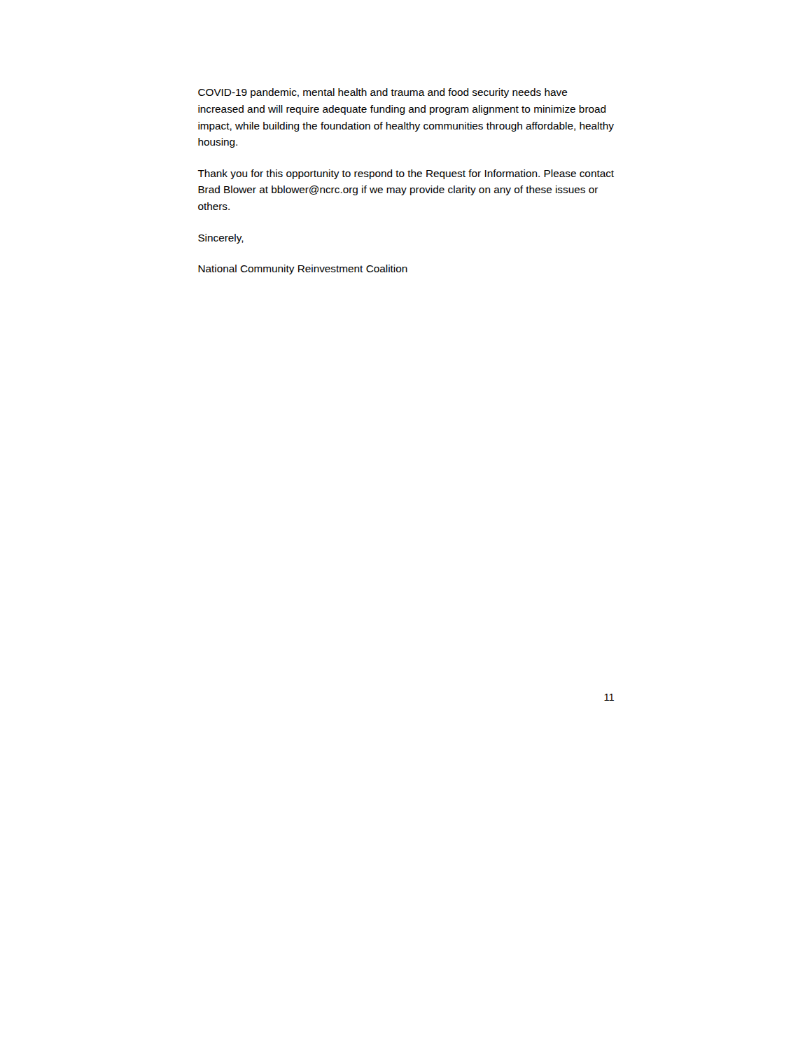COVID-19 pandemic, mental health and trauma and food security needs have increased and will require adequate funding and program alignment to minimize broad impact, while building the foundation of healthy communities through affordable, healthy housing.
Thank you for this opportunity to respond to the Request for Information. Please contact Brad Blower at bblower@ncrc.org if we may provide clarity on any of these issues or others.
Sincerely,
National Community Reinvestment Coalition
11